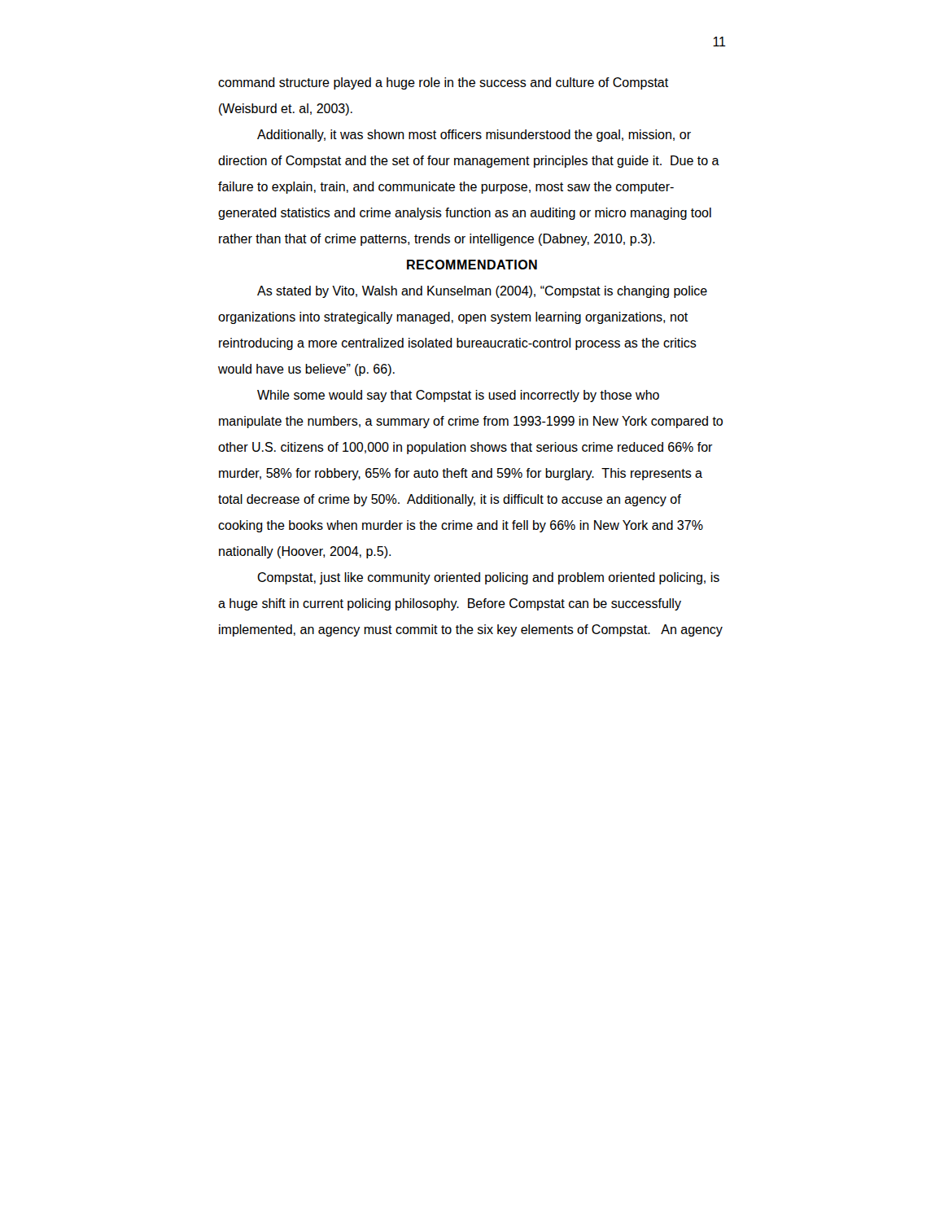11
command structure played a huge role in the success and culture of Compstat (Weisburd et. al, 2003).
Additionally, it was shown most officers misunderstood the goal, mission, or direction of Compstat and the set of four management principles that guide it. Due to a failure to explain, train, and communicate the purpose, most saw the computer-generated statistics and crime analysis function as an auditing or micro managing tool rather than that of crime patterns, trends or intelligence (Dabney, 2010, p.3).
RECOMMENDATION
As stated by Vito, Walsh and Kunselman (2004), “Compstat is changing police organizations into strategically managed, open system learning organizations, not reintroducing a more centralized isolated bureaucratic-control process as the critics would have us believe” (p. 66).
While some would say that Compstat is used incorrectly by those who manipulate the numbers, a summary of crime from 1993-1999 in New York compared to other U.S. citizens of 100,000 in population shows that serious crime reduced 66% for murder, 58% for robbery, 65% for auto theft and 59% for burglary. This represents a total decrease of crime by 50%. Additionally, it is difficult to accuse an agency of cooking the books when murder is the crime and it fell by 66% in New York and 37% nationally (Hoover, 2004, p.5).
Compstat, just like community oriented policing and problem oriented policing, is a huge shift in current policing philosophy. Before Compstat can be successfully implemented, an agency must commit to the six key elements of Compstat. An agency